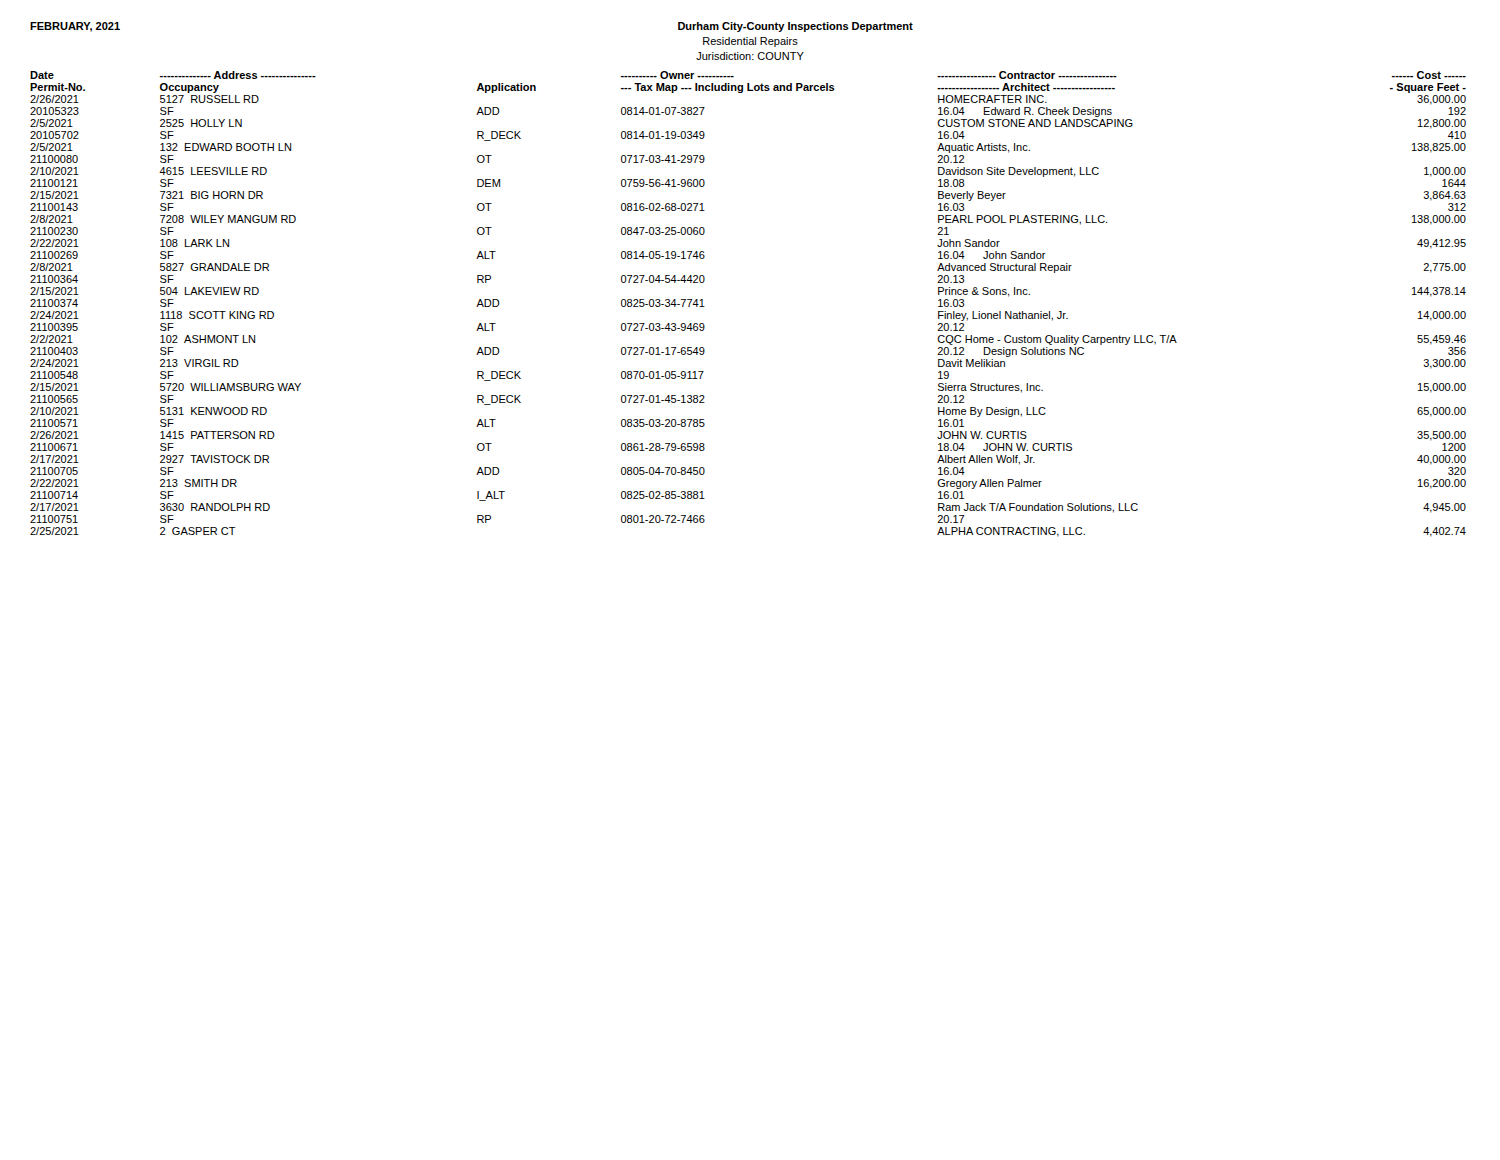FEBRUARY, 2021
Durham City-County Inspections Department
Residential Repairs
Jurisdiction: COUNTY
| Date | -------------- Address --------------- | | ---------- Owner ---------- | ---------------- Contractor ---------------- | ------ Cost ------ |
| --- | --- | --- | --- | --- | --- |
| Permit-No. | Occupancy | Application | --- Tax Map --- Including Lots and Parcels | ----------------- Architect ----------------- | - Square Feet - |
| 2/26/2021 | 5127 RUSSELL RD | HOMECRAFTER INC. | 36,000.00 |
| 20105323 | SF | ADD | 0814-01-07-3827 | 16.04 Edward R. Cheek Designs | 192 |
| 2/5/2021 | 2525 HOLLY LN | CUSTOM STONE AND LANDSCAPING | 12,800.00 |
| 20105702 | SF | R_DECK | 0814-01-19-0349 | 16.04 | 410 |
| 2/5/2021 | 132 EDWARD BOOTH LN | Aquatic Artists, Inc. | 138,825.00 |
| 21100080 | SF | OT | 0717-03-41-2979 | 20.12 | |
| 2/10/2021 | 4615 LEESVILLE RD | Davidson Site Development, LLC | 1,000.00 |
| 21100121 | SF | DEM | 0759-56-41-9600 | 18.08 | 1644 |
| 2/15/2021 | 7321 BIG HORN DR | Beverly Beyer | 3,864.63 |
| 21100143 | SF | OT | 0816-02-68-0271 | 16.03 | 312 |
| 2/8/2021 | 7208 WILEY MANGUM RD | PEARL POOL PLASTERING, LLC. | 138,000.00 |
| 21100230 | SF | OT | 0847-03-25-0060 | 21 | |
| 2/22/2021 | 108 LARK LN | John Sandor | 49,412.95 |
| 21100269 | SF | ALT | 0814-05-19-1746 | 16.04 John Sandor | |
| 2/8/2021 | 5827 GRANDALE DR | Advanced Structural Repair | 2,775.00 |
| 21100364 | SF | RP | 0727-04-54-4420 | 20.13 | |
| 2/15/2021 | 504 LAKEVIEW RD | Prince & Sons, Inc. | 144,378.14 |
| 21100374 | SF | ADD | 0825-03-34-7741 | 16.03 | |
| 2/24/2021 | 1118 SCOTT KING RD | Finley, Lionel Nathaniel, Jr. | 14,000.00 |
| 21100395 | SF | ALT | 0727-03-43-9469 | 20.12 | |
| 2/2/2021 | 102 ASHMONT LN | CQC Home - Custom Quality Carpentry LLC, T/A | 55,459.46 |
| 21100403 | SF | ADD | 0727-01-17-6549 | 20.12 Design Solutions NC | 356 |
| 2/24/2021 | 213 VIRGIL RD | Davit Melikian | 3,300.00 |
| 21100548 | SF | R_DECK | 0870-01-05-9117 | 19 | |
| 2/15/2021 | 5720 WILLIAMSBURG WAY | Sierra Structures, Inc. | 15,000.00 |
| 21100565 | SF | R_DECK | 0727-01-45-1382 | 20.12 | |
| 2/10/2021 | 5131 KENWOOD RD | Home By Design, LLC | 65,000.00 |
| 21100571 | SF | ALT | 0835-03-20-8785 | 16.01 | |
| 2/26/2021 | 1415 PATTERSON RD | JOHN W. CURTIS | 35,500.00 |
| 21100671 | SF | OT | 0861-28-79-6598 | 18.04 JOHN W. CURTIS | 1200 |
| 2/17/2021 | 2927 TAVISTOCK DR | Albert Allen Wolf, Jr. | 40,000.00 |
| 21100705 | SF | ADD | 0805-04-70-8450 | 16.04 | 320 |
| 2/22/2021 | 213 SMITH DR | Gregory Allen Palmer | 16,200.00 |
| 21100714 | SF | I_ALT | 0825-02-85-3881 | 16.01 | |
| 2/17/2021 | 3630 RANDOLPH RD | Ram Jack T/A Foundation Solutions, LLC | 4,945.00 |
| 21100751 | SF | RP | 0801-20-72-7466 | 20.17 | |
| 2/25/2021 | 2 GASPER CT | ALPHA CONTRACTING, LLC. | 4,402.74 |